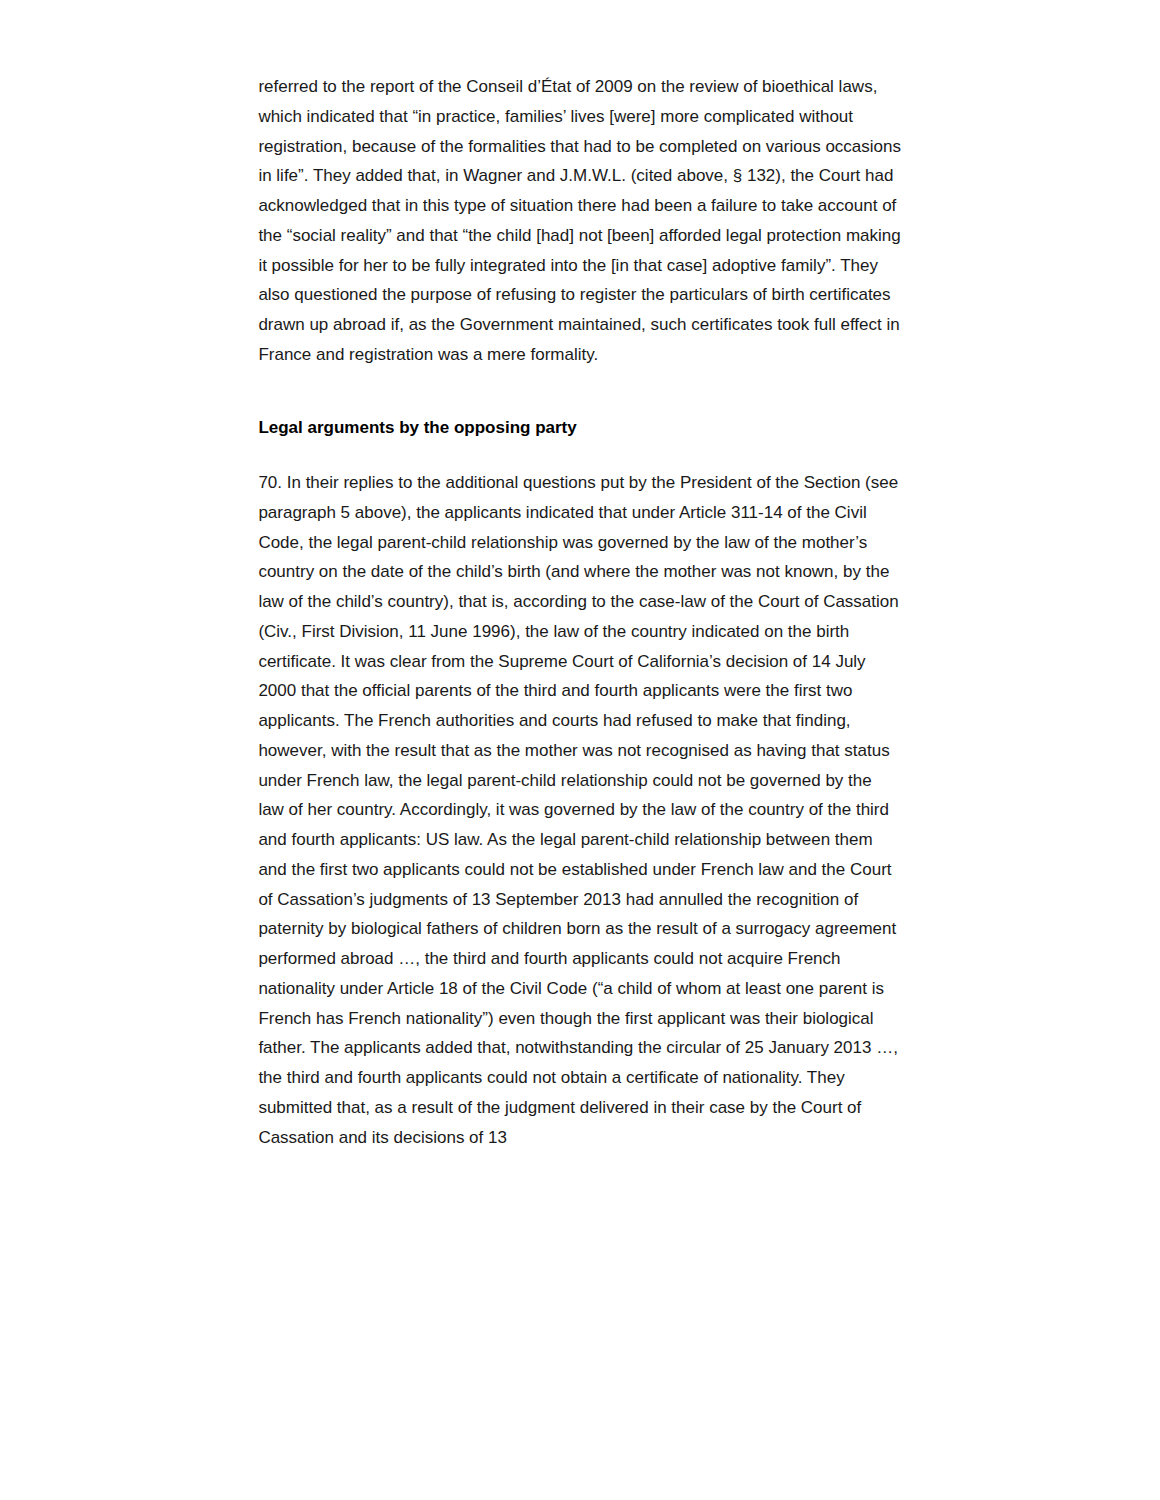referred to the report of the Conseil d’État of 2009 on the review of bioethical laws, which indicated that “in practice, families’ lives [were] more complicated without registration, because of the formalities that had to be completed on various occasions in life”. They added that, in Wagner and J.M.W.L. (cited above, § 132), the Court had acknowledged that in this type of situation there had been a failure to take account of the “social reality” and that “the child [had] not [been] afforded legal protection making it possible for her to be fully integrated into the [in that case] adoptive family”. They also questioned the purpose of refusing to register the particulars of birth certificates drawn up abroad if, as the Government maintained, such certificates took full effect in France and registration was a mere formality.
Legal arguments by the opposing party
70. In their replies to the additional questions put by the President of the Section (see paragraph 5 above), the applicants indicated that under Article 311-14 of the Civil Code, the legal parent-child relationship was governed by the law of the mother’s country on the date of the child’s birth (and where the mother was not known, by the law of the child’s country), that is, according to the case-law of the Court of Cassation (Civ., First Division, 11 June 1996), the law of the country indicated on the birth certificate. It was clear from the Supreme Court of California’s decision of 14 July 2000 that the official parents of the third and fourth applicants were the first two applicants. The French authorities and courts had refused to make that finding, however, with the result that as the mother was not recognised as having that status under French law, the legal parent-child relationship could not be governed by the law of her country. Accordingly, it was governed by the law of the country of the third and fourth applicants: US law. As the legal parent-child relationship between them and the first two applicants could not be established under French law and the Court of Cassation’s judgments of 13 September 2013 had annulled the recognition of paternity by biological fathers of children born as the result of a surrogacy agreement performed abroad …, the third and fourth applicants could not acquire French nationality under Article 18 of the Civil Code (“a child of whom at least one parent is French has French nationality”) even though the first applicant was their biological father. The applicants added that, notwithstanding the circular of 25 January 2013 …, the third and fourth applicants could not obtain a certificate of nationality. They submitted that, as a result of the judgment delivered in their case by the Court of Cassation and its decisions of 13